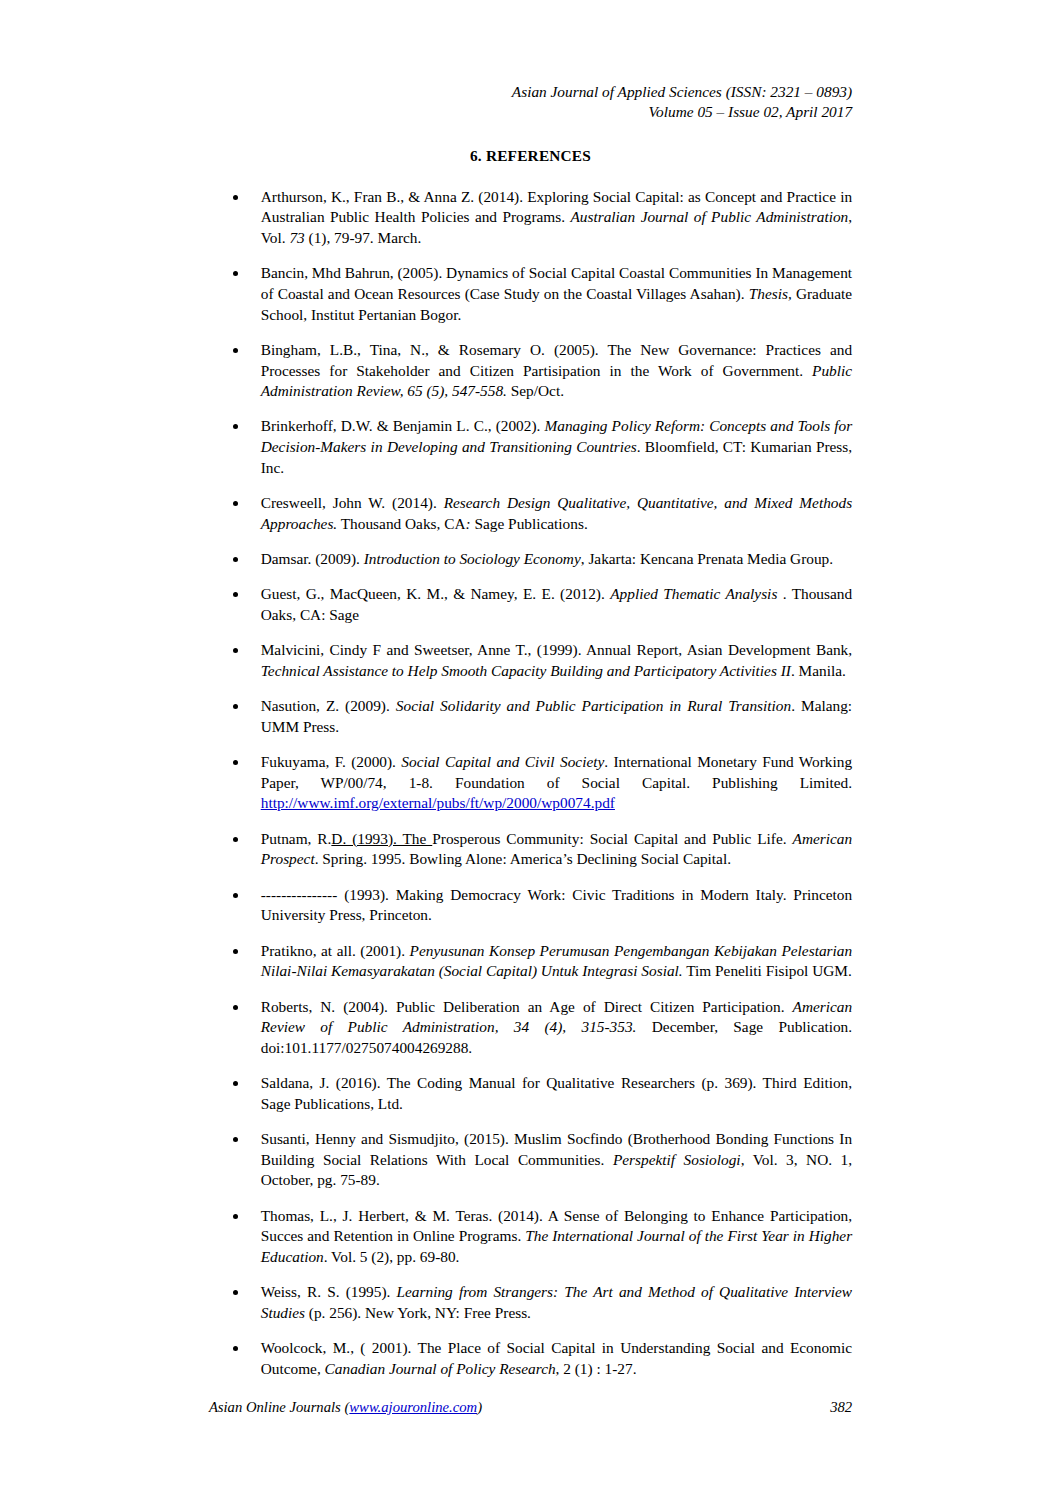Asian Journal of Applied Sciences (ISSN: 2321 – 0893)
Volume 05 – Issue 02, April 2017
6. REFERENCES
Arthurson, K., Fran B., & Anna Z. (2014). Exploring Social Capital: as Concept and Practice in Australian Public Health Policies and Programs. Australian Journal of Public Administration, Vol. 73 (1), 79-97. March.
Bancin, Mhd Bahrun, (2005). Dynamics of Social Capital Coastal Communities In Management of Coastal and Ocean Resources (Case Study on the Coastal Villages Asahan). Thesis, Graduate School, Institut Pertanian Bogor.
Bingham, L.B., Tina, N., & Rosemary O. (2005). The New Governance: Practices and Processes for Stakeholder and Citizen Partisipation in the Work of Government. Public Administration Review, 65 (5), 547-558. Sep/Oct.
Brinkerhoff, D.W. & Benjamin L. C., (2002). Managing Policy Reform: Concepts and Tools for Decision-Makers in Developing and Transitioning Countries. Bloomfield, CT: Kumarian Press, Inc.
Cresweell, John W. (2014). Research Design Qualitative, Quantitative, and Mixed Methods Approaches. Thousand Oaks, CA: Sage Publications.
Damsar. (2009). Introduction to Sociology Economy, Jakarta: Kencana Prenata Media Group.
Guest, G., MacQueen, K. M., & Namey, E. E. (2012). Applied Thematic Analysis . Thousand Oaks, CA: Sage
Malvicini, Cindy F and Sweetser, Anne T., (1999). Annual Report, Asian Development Bank, Technical Assistance to Help Smooth Capacity Building and Participatory Activities II. Manila.
Nasution, Z. (2009). Social Solidarity and Public Participation in Rural Transition. Malang: UMM Press.
Fukuyama, F. (2000). Social Capital and Civil Society. International Monetary Fund Working Paper, WP/00/74, 1-8. Foundation of Social Capital. Publishing Limited. http://www.imf.org/external/pubs/ft/wp/2000/wp0074.pdf
Putnam, R.D. (1993). The Prosperous Community: Social Capital and Public Life. American Prospect. Spring. 1995. Bowling Alone: America’s Declining Social Capital.
--------------- (1993). Making Democracy Work: Civic Traditions in Modern Italy. Princeton University Press, Princeton.
Pratikno, at all. (2001). Penyusunan Konsep Perumusan Pengembangan Kebijakan Pelestarian Nilai-Nilai Kemasyarakatan (Social Capital) Untuk Integrasi Sosial. Tim Peneliti Fisipol UGM.
Roberts, N. (2004). Public Deliberation an Age of Direct Citizen Participation. American Review of Public Administration, 34 (4), 315-353. December, Sage Publication. doi:101.1177/0275074004269288.
Saldana, J. (2016). The Coding Manual for Qualitative Researchers (p. 369). Third Edition, Sage Publications, Ltd.
Susanti, Henny and Sismudjito, (2015). Muslim Socfindo (Brotherhood Bonding Functions In Building Social Relations With Local Communities. Perspektif Sosiologi, Vol. 3, NO. 1, October, pg. 75-89.
Thomas, L., J. Herbert, & M. Teras. (2014). A Sense of Belonging to Enhance Participation, Succes and Retention in Online Programs. The International Journal of the First Year in Higher Education. Vol. 5 (2), pp. 69-80.
Weiss, R. S. (1995). Learning from Strangers: The Art and Method of Qualitative Interview Studies (p. 256). New York, NY: Free Press.
Woolcock, M., ( 2001). The Place of Social Capital in Understanding Social and Economic Outcome, Canadian Journal of Policy Research, 2 (1) : 1-27.
Asian Online Journals (www.ajouronline.com) 382